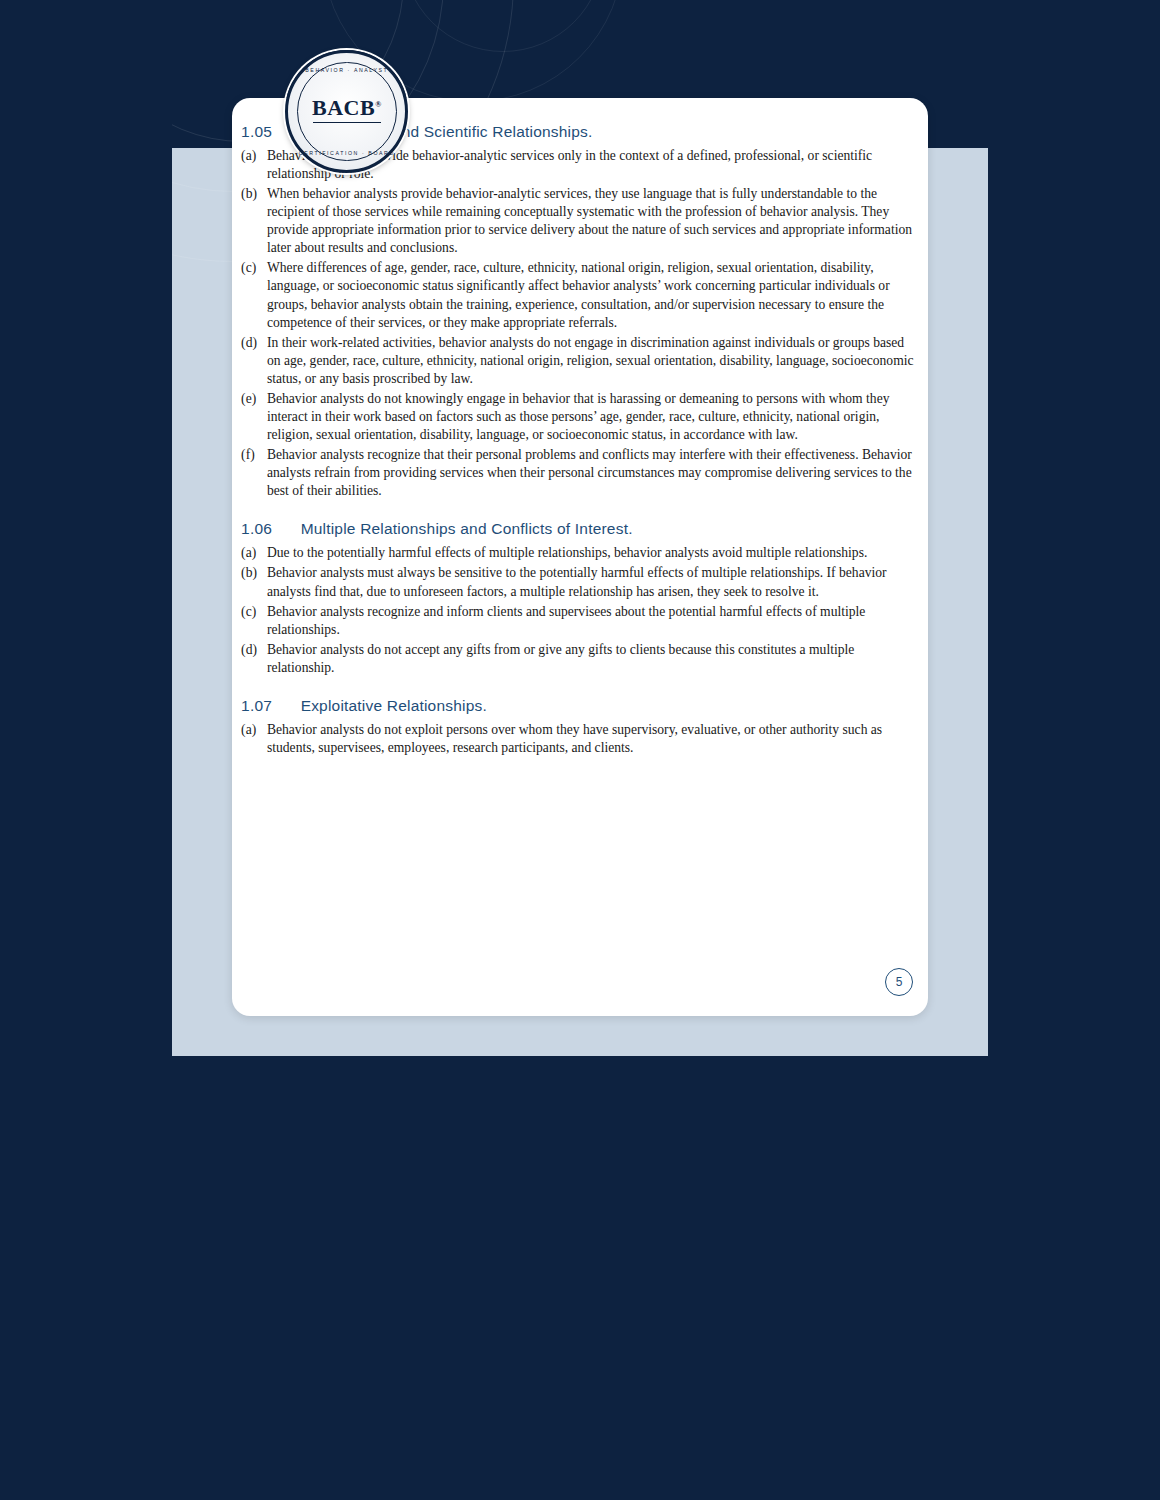Behavior · Analyst
BACB®
Certification · Board
1.05 Professional and Scientific Relationships.
(a) Behavior analysts provide behavior-analytic services only in the context of a defined, professional, or scientific relationship or role.
(b) When behavior analysts provide behavior-analytic services, they use language that is fully understandable to the recipient of those services while remaining conceptually systematic with the profession of behavior analysis. They provide appropriate information prior to service delivery about the nature of such services and appropriate information later about results and conclusions.
(c) Where differences of age, gender, race, culture, ethnicity, national origin, religion, sexual orientation, disability, language, or socioeconomic status significantly affect behavior analysts’ work concerning particular individuals or groups, behavior analysts obtain the training, experience, consultation, and/or supervision necessary to ensure the competence of their services, or they make appropriate referrals.
(d) In their work-related activities, behavior analysts do not engage in discrimination against individuals or groups based on age, gender, race, culture, ethnicity, national origin, religion, sexual orientation, disability, language, socioeconomic status, or any basis proscribed by law.
(e) Behavior analysts do not knowingly engage in behavior that is harassing or demeaning to persons with whom they interact in their work based on factors such as those persons’ age, gender, race, culture, ethnicity, national origin, religion, sexual orientation, disability, language, or socioeconomic status, in accordance with law.
(f) Behavior analysts recognize that their personal problems and conflicts may interfere with their effectiveness. Behavior analysts refrain from providing services when their personal circumstances may compromise delivering services to the best of their abilities.
1.06 Multiple Relationships and Conflicts of Interest.
(a) Due to the potentially harmful effects of multiple relationships, behavior analysts avoid multiple relationships.
(b) Behavior analysts must always be sensitive to the potentially harmful effects of multiple relationships. If behavior analysts find that, due to unforeseen factors, a multiple relationship has arisen, they seek to resolve it.
(c) Behavior analysts recognize and inform clients and supervisees about the potential harmful effects of multiple relationships.
(d) Behavior analysts do not accept any gifts from or give any gifts to clients because this constitutes a multiple relationship.
1.07 Exploitative Relationships.
(a) Behavior analysts do not exploit persons over whom they have supervisory, evaluative, or other authority such as students, supervisees, employees, research participants, and clients.
5